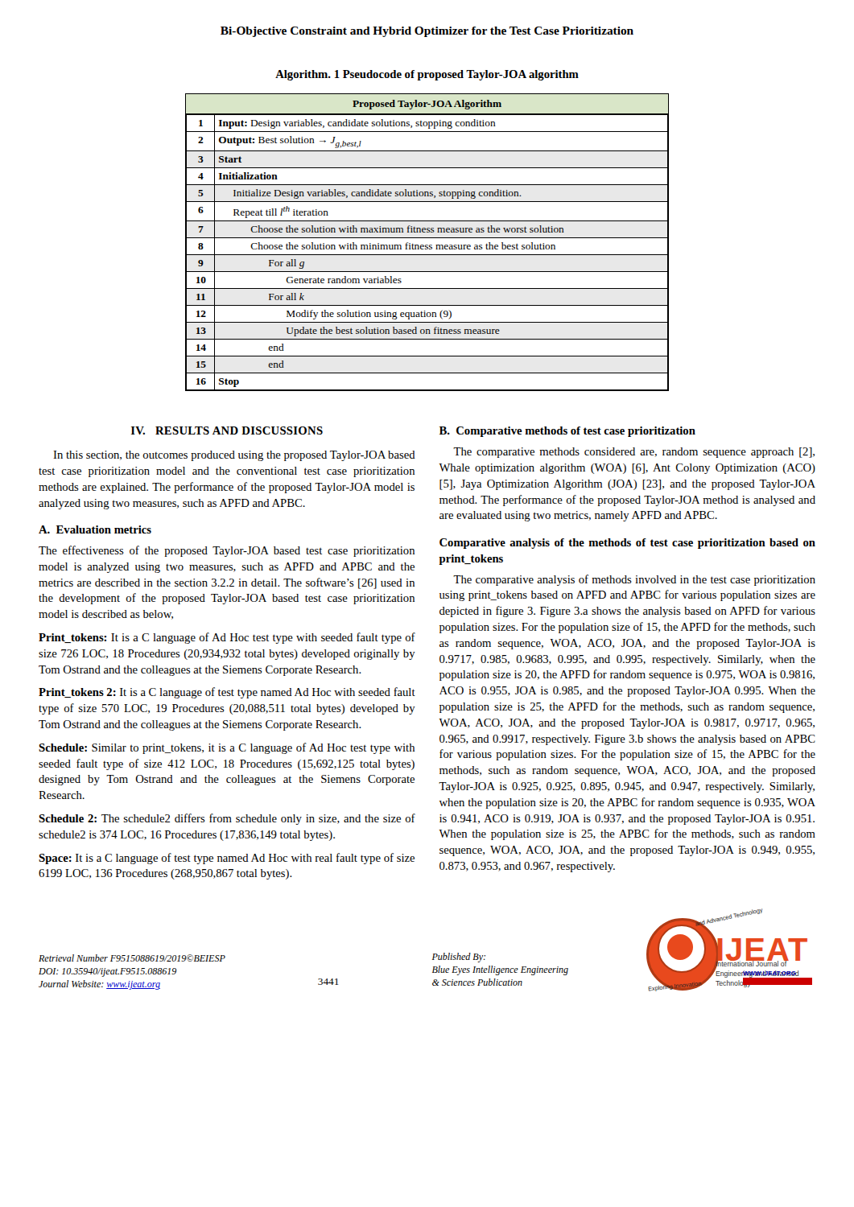Bi-Objective Constraint and Hybrid Optimizer for the Test Case Prioritization
Algorithm. 1 Pseudocode of proposed Taylor-JOA algorithm
Proposed Taylor-JOA Algorithm
| 1 | Input: Design variables, candidate solutions, stopping condition |
| 2 | Output: Best solution → J g,best,l |
| 3 | Start |
| 4 | Initialization |
| 5 | Initialize Design variables, candidate solutions, stopping condition. |
| 6 | Repeat till l th iteration |
| 7 | Choose the solution with maximum fitness measure as the worst solution |
| 8 | Choose the solution with minimum fitness measure as the best solution |
| 9 | For all g |
| 10 | Generate random variables |
| 11 | For all k |
| 12 | Modify the solution using equation (9) |
| 13 | Update the best solution based on fitness measure |
| 14 | end |
| 15 | end |
| 16 | Stop |
IV. RESULTS AND DISCUSSIONS
In this section, the outcomes produced using the proposed Taylor-JOA based test case prioritization model and the conventional test case prioritization methods are explained. The performance of the proposed Taylor-JOA model is analyzed using two measures, such as APFD and APBC.
A. Evaluation metrics
The effectiveness of the proposed Taylor-JOA based test case prioritization model is analyzed using two measures, such as APFD and APBC and the metrics are described in the section 3.2.2 in detail. The software’s [26] used in the development of the proposed Taylor-JOA based test case prioritization model is described as below,
Print_tokens: It is a C language of Ad Hoc test type with seeded fault type of size 726 LOC, 18 Procedures (20,934,932 total bytes) developed originally by Tom Ostrand and the colleagues at the Siemens Corporate Research.
Print_tokens 2: It is a C language of test type named Ad Hoc with seeded fault type of size 570 LOC, 19 Procedures (20,088,511 total bytes) developed by Tom Ostrand and the colleagues at the Siemens Corporate Research.
Schedule: Similar to print_tokens, it is a C language of Ad Hoc test type with seeded fault type of size 412 LOC, 18 Procedures (15,692,125 total bytes) designed by Tom Ostrand and the colleagues at the Siemens Corporate Research.
Schedule 2: The schedule2 differs from schedule only in size, and the size of schedule2 is 374 LOC, 16 Procedures (17,836,149 total bytes).
Space: It is a C language of test type named Ad Hoc with real fault type of size 6199 LOC, 136 Procedures (268,950,867 total bytes).
B. Comparative methods of test case prioritization
The comparative methods considered are, random sequence approach [2], Whale optimization algorithm (WOA) [6], Ant Colony Optimization (ACO) [5], Jaya Optimization Algorithm (JOA) [23], and the proposed Taylor-JOA method. The performance of the proposed Taylor-JOA method is analysed and are evaluated using two metrics, namely APFD and APBC.
Comparative analysis of the methods of test case prioritization based on print_tokens
The comparative analysis of methods involved in the test case prioritization using print_tokens based on APFD and APBC for various population sizes are depicted in figure 3. Figure 3.a shows the analysis based on APFD for various population sizes. For the population size of 15, the APFD for the methods, such as random sequence, WOA, ACO, JOA, and the proposed Taylor-JOA is 0.9717, 0.985, 0.9683, 0.995, and 0.995, respectively. Similarly, when the population size is 20, the APFD for random sequence is 0.975, WOA is 0.9816, ACO is 0.955, JOA is 0.985, and the proposed Taylor-JOA 0.995. When the population size is 25, the APFD for the methods, such as random sequence, WOA, ACO, JOA, and the proposed Taylor-JOA is 0.9817, 0.9717, 0.965, 0.965, and 0.9917, respectively. Figure 3.b shows the analysis based on APBC for various population sizes. For the population size of 15, the APBC for the methods, such as random sequence, WOA, ACO, JOA, and the proposed Taylor-JOA is 0.925, 0.925, 0.895, 0.945, and 0.947, respectively. Similarly, when the population size is 20, the APBC for random sequence is 0.935, WOA is 0.941, ACO is 0.919, JOA is 0.937, and the proposed Taylor-JOA is 0.951. When the population size is 25, the APBC for the methods, such as random sequence, WOA, ACO, JOA, and the proposed Taylor-JOA is 0.949, 0.955, 0.873, 0.953, and 0.967, respectively.
Retrieval Number F9515088619/2019©BEIESP
DOI: 10.35940/ijeat.F9515.088619
Journal Website: www.ijeat.org
3441
Published By:
Blue Eyes Intelligence Engineering
& Sciences Publication
IJEAT
International Journal of Engineering and Advanced Technology
WWW.IJEAT.ORG
and Advanced Technology
Exploring Innovation